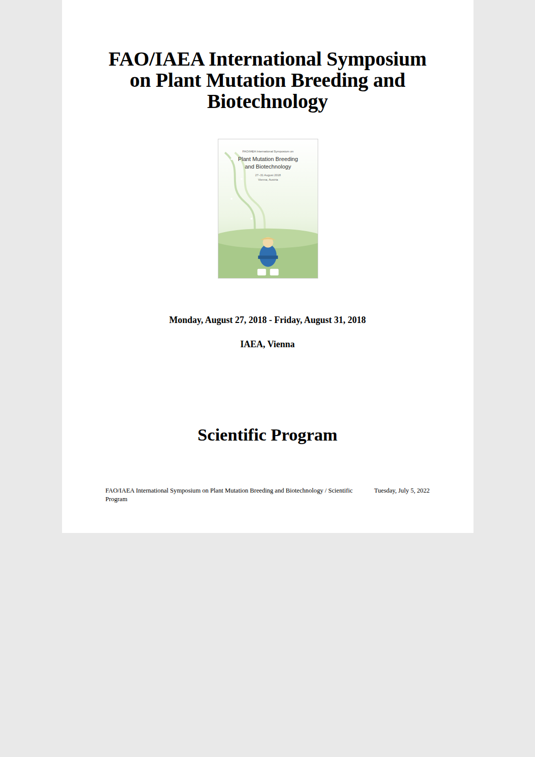FAO/IAEA International Symposium on Plant Mutation Breeding and Biotechnology
Monday, August 27, 2018 - Friday, August 31, 2018
IAEA, Vienna
Scientific Program
FAO/IAEA International Symposium on Plant Mutation Breeding and Biotechnology / Scientific Program
Tuesday, July 5, 2022